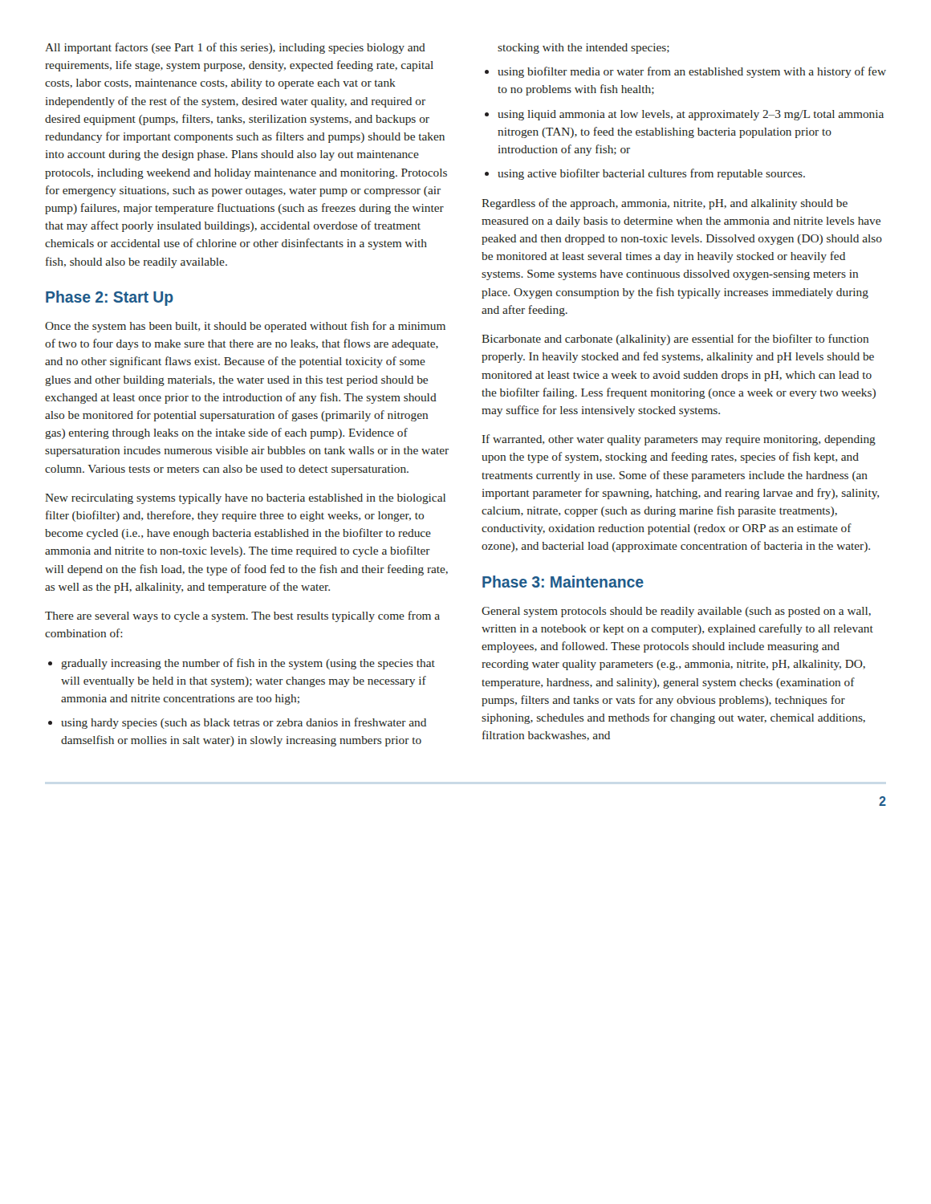All important factors (see Part 1 of this series), including species biology and requirements, life stage, system purpose, density, expected feeding rate, capital costs, labor costs, maintenance costs, ability to operate each vat or tank independently of the rest of the system, desired water quality, and required or desired equipment (pumps, filters, tanks, sterilization systems, and backups or redundancy for important components such as filters and pumps) should be taken into account during the design phase. Plans should also lay out maintenance protocols, including weekend and holiday maintenance and monitoring. Protocols for emergency situations, such as power outages, water pump or compressor (air pump) failures, major temperature fluctuations (such as freezes during the winter that may affect poorly insulated buildings), accidental overdose of treatment chemicals or accidental use of chlorine or other disinfectants in a system with fish, should also be readily available.
Phase 2: Start Up
Once the system has been built, it should be operated without fish for a minimum of two to four days to make sure that there are no leaks, that flows are adequate, and no other significant flaws exist. Because of the potential toxicity of some glues and other building materials, the water used in this test period should be exchanged at least once prior to the introduction of any fish. The system should also be monitored for potential supersaturation of gases (primarily of nitrogen gas) entering through leaks on the intake side of each pump). Evidence of supersaturation incudes numerous visible air bubbles on tank walls or in the water column. Various tests or meters can also be used to detect supersaturation.
New recirculating systems typically have no bacteria established in the biological filter (biofilter) and, therefore, they require three to eight weeks, or longer, to become cycled (i.e., have enough bacteria established in the biofilter to reduce ammonia and nitrite to non-toxic levels). The time required to cycle a biofilter will depend on the fish load, the type of food fed to the fish and their feeding rate, as well as the pH, alkalinity, and temperature of the water.
There are several ways to cycle a system. The best results typically come from a combination of:
gradually increasing the number of fish in the system (using the species that will eventually be held in that system); water changes may be necessary if ammonia and nitrite concentrations are too high;
using hardy species (such as black tetras or zebra danios in freshwater and damselfish or mollies in salt water) in slowly increasing numbers prior to stocking with the intended species;
using biofilter media or water from an established system with a history of few to no problems with fish health;
using liquid ammonia at low levels, at approximately 2–3 mg/L total ammonia nitrogen (TAN), to feed the establishing bacteria population prior to introduction of any fish; or
using active biofilter bacterial cultures from reputable sources.
Regardless of the approach, ammonia, nitrite, pH, and alkalinity should be measured on a daily basis to determine when the ammonia and nitrite levels have peaked and then dropped to non-toxic levels. Dissolved oxygen (DO) should also be monitored at least several times a day in heavily stocked or heavily fed systems. Some systems have continuous dissolved oxygen-sensing meters in place. Oxygen consumption by the fish typically increases immediately during and after feeding.
Bicarbonate and carbonate (alkalinity) are essential for the biofilter to function properly. In heavily stocked and fed systems, alkalinity and pH levels should be monitored at least twice a week to avoid sudden drops in pH, which can lead to the biofilter failing. Less frequent monitoring (once a week or every two weeks) may suffice for less intensively stocked systems.
If warranted, other water quality parameters may require monitoring, depending upon the type of system, stocking and feeding rates, species of fish kept, and treatments currently in use. Some of these parameters include the hardness (an important parameter for spawning, hatching, and rearing larvae and fry), salinity, calcium, nitrate, copper (such as during marine fish parasite treatments), conductivity, oxidation reduction potential (redox or ORP as an estimate of ozone), and bacterial load (approximate concentration of bacteria in the water).
Phase 3: Maintenance
General system protocols should be readily available (such as posted on a wall, written in a notebook or kept on a computer), explained carefully to all relevant employees, and followed. These protocols should include measuring and recording water quality parameters (e.g., ammonia, nitrite, pH, alkalinity, DO, temperature, hardness, and salinity), general system checks (examination of pumps, filters and tanks or vats for any obvious problems), techniques for siphoning, schedules and methods for changing out water, chemical additions, filtration backwashes, and
2